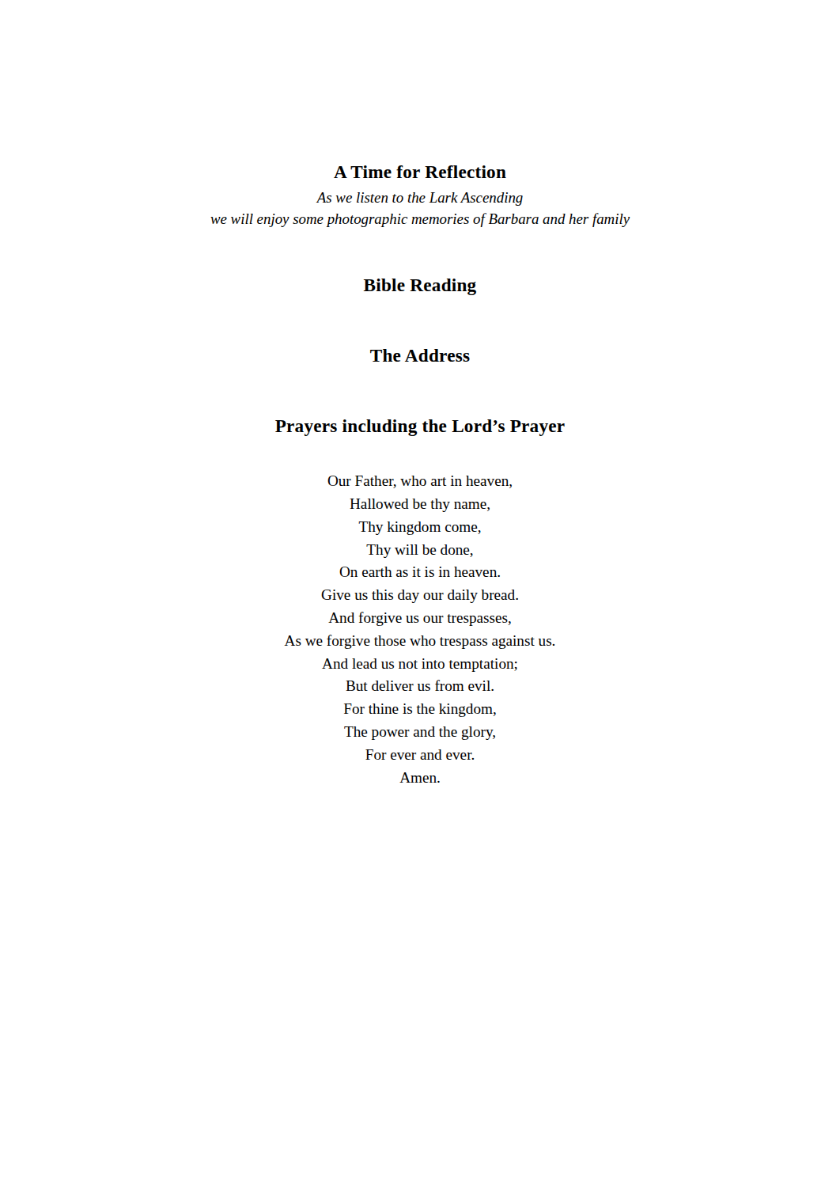A Time for Reflection
As we listen to the Lark Ascending
we will enjoy some photographic memories of Barbara and her family
Bible Reading
The Address
Prayers including the Lord’s Prayer
Our Father, who art in heaven,
Hallowed be thy name,
Thy kingdom come,
Thy will be done,
On earth as it is in heaven.
Give us this day our daily bread.
And forgive us our trespasses,
As we forgive those who trespass against us.
And lead us not into temptation;
But deliver us from evil.
For thine is the kingdom,
The power and the glory,
For ever and ever.
Amen.